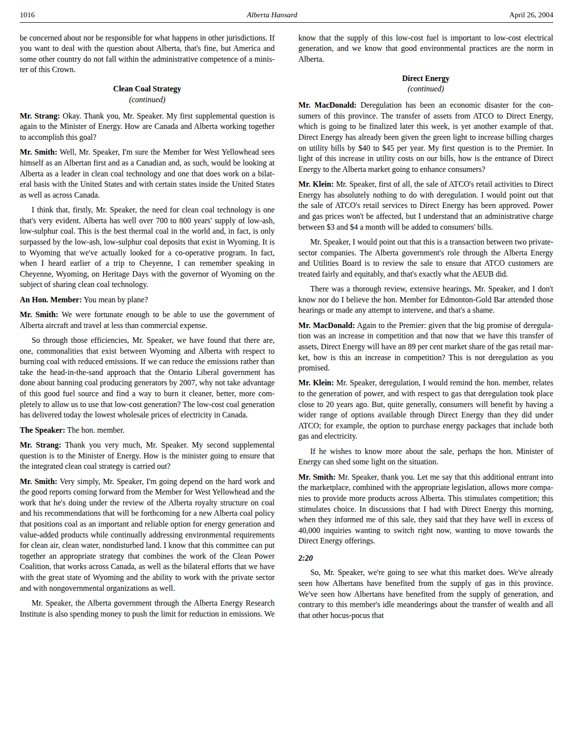1016 Alberta Hansard April 26, 2004
be concerned about nor be responsible for what happens in other jurisdictions. If you want to deal with the question about Alberta, that's fine, but America and some other country do not fall within the administrative competence of a minister of this Crown.
Clean Coal Strategy
(continued)
Mr. Strang: Okay. Thank you, Mr. Speaker. My first supplemental question is again to the Minister of Energy. How are Canada and Alberta working together to accomplish this goal?
Mr. Smith: Well, Mr. Speaker, I'm sure the Member for West Yellowhead sees himself as an Albertan first and as a Canadian and, as such, would be looking at Alberta as a leader in clean coal technology and one that does work on a bilateral basis with the United States and with certain states inside the United States as well as across Canada.
I think that, firstly, Mr. Speaker, the need for clean coal technology is one that's very evident. Alberta has well over 700 to 800 years' supply of low-ash, low-sulphur coal. This is the best thermal coal in the world and, in fact, is only surpassed by the low-ash, low-sulphur coal deposits that exist in Wyoming. It is to Wyoming that we've actually looked for a co-operative program. In fact, when I heard earlier of a trip to Cheyenne, I can remember speaking in Cheyenne, Wyoming, on Heritage Days with the governor of Wyoming on the subject of sharing clean coal technology.
An Hon. Member: You mean by plane?
Mr. Smith: We were fortunate enough to be able to use the government of Alberta aircraft and travel at less than commercial expense.
So through those efficiencies, Mr. Speaker, we have found that there are, one, commonalities that exist between Wyoming and Alberta with respect to burning coal with reduced emissions. If we can reduce the emissions rather than take the head-in-the-sand approach that the Ontario Liberal government has done about banning coal producing generators by 2007, why not take advantage of this good fuel source and find a way to burn it cleaner, better, more completely to allow us to use that low-cost generation? The low-cost coal generation has delivered today the lowest wholesale prices of electricity in Canada.
The Speaker: The hon. member.
Mr. Strang: Thank you very much, Mr. Speaker. My second supplemental question is to the Minister of Energy. How is the minister going to ensure that the integrated clean coal strategy is carried out?
Mr. Smith: Very simply, Mr. Speaker, I'm going depend on the hard work and the good reports coming forward from the Member for West Yellowhead and the work that he's doing under the review of the Alberta royalty structure on coal and his recommendations that will be forthcoming for a new Alberta coal policy that positions coal as an important and reliable option for energy generation and value-added products while continually addressing environmental requirements for clean air, clean water, nondisturbed land. I know that this committee can put together an appropriate strategy that combines the work of the Clean Power Coalition, that works across Canada, as well as the bilateral efforts that we have with the great state of Wyoming and the ability to work with the private sector and with nongovernmental organizations as well.
Mr. Speaker, the Alberta government through the Alberta Energy Research Institute is also spending money to push the limit for reduction in emissions. We know that the supply of this low-cost fuel is important to low-cost electrical generation, and we know that good environmental practices are the norm in Alberta.
Direct Energy
(continued)
Mr. MacDonald: Deregulation has been an economic disaster for the consumers of this province. The transfer of assets from ATCO to Direct Energy, which is going to be finalized later this week, is yet another example of that. Direct Energy has already been given the green light to increase billing charges on utility bills by $40 to $45 per year. My first question is to the Premier. In light of this increase in utility costs on our bills, how is the entrance of Direct Energy to the Alberta market going to enhance consumers?
Mr. Klein: Mr. Speaker, first of all, the sale of ATCO's retail activities to Direct Energy has absolutely nothing to do with deregulation. I would point out that the sale of ATCO's retail services to Direct Energy has been approved. Power and gas prices won't be affected, but I understand that an administrative charge between $3 and $4 a month will be added to consumers' bills.
Mr. Speaker, I would point out that this is a transaction between two private-sector companies. The Alberta government's role through the Alberta Energy and Utilities Board is to review the sale to ensure that ATCO customers are treated fairly and equitably, and that's exactly what the AEUB did.
There was a thorough review, extensive hearings, Mr. Speaker, and I don't know nor do I believe the hon. Member for Edmonton-Gold Bar attended those hearings or made any attempt to intervene, and that's a shame.
Mr. MacDonald: Again to the Premier: given that the big promise of deregulation was an increase in competition and that now that we have this transfer of assets, Direct Energy will have an 89 per cent market share of the gas retail market, how is this an increase in competition? This is not deregulation as you promised.
Mr. Klein: Mr. Speaker, deregulation, I would remind the hon. member, relates to the generation of power, and with respect to gas that deregulation took place close to 20 years ago. But, quite generally, consumers will benefit by having a wider range of options available through Direct Energy than they did under ATCO; for example, the option to purchase energy packages that include both gas and electricity.
If he wishes to know more about the sale, perhaps the hon. Minister of Energy can shed some light on the situation.
Mr. Smith: Mr. Speaker, thank you. Let me say that this additional entrant into the marketplace, combined with the appropriate legislation, allows more companies to provide more products across Alberta. This stimulates competition; this stimulates choice. In discussions that I had with Direct Energy this morning, when they informed me of this sale, they said that they have well in excess of 40,000 inquiries wanting to switch right now, wanting to move towards the Direct Energy offerings.
2:20
So, Mr. Speaker, we're going to see what this market does. We've already seen how Albertans have benefited from the supply of gas in this province. We've seen how Albertans have benefited from the supply of generation, and contrary to this member's idle meanderings about the transfer of wealth and all that other hocus-pocus that